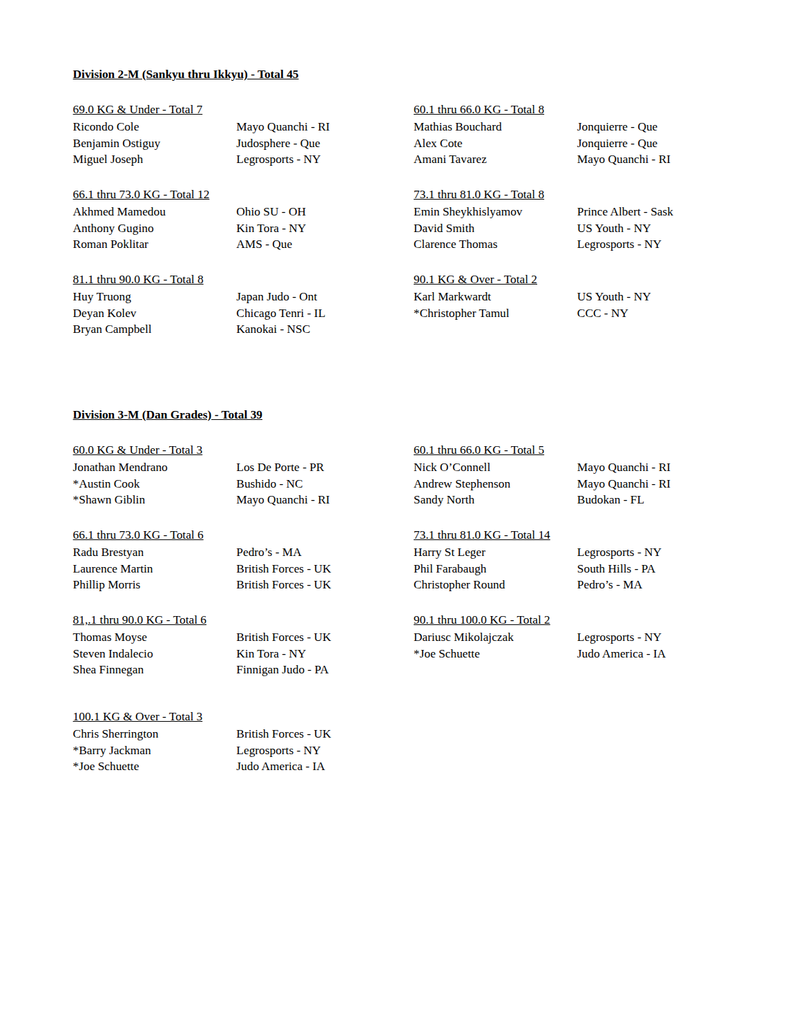Division 2-M (Sankyu thru Ikkyu) - Total 45
69.0 KG & Under - Total 7
| Ricondo Cole | Mayo Quanchi - RI |
| Benjamin Ostiguy | Judosphere - Que |
| Miguel Joseph | Legrosports - NY |
60.1 thru 66.0 KG - Total 8
| Mathias Bouchard | Jonquierre - Que |
| Alex Cote | Jonquierre - Que |
| Amani Tavarez | Mayo Quanchi - RI |
66.1 thru 73.0 KG - Total 12
| Akhmed Mamedou | Ohio SU - OH |
| Anthony Gugino | Kin Tora - NY |
| Roman Poklitar | AMS - Que |
73.1 thru 81.0 KG - Total 8
| Emin Sheykhislyamov | Prince Albert - Sask |
| David Smith | US Youth - NY |
| Clarence Thomas | Legrosports - NY |
81.1 thru 90.0 KG - Total 8
| Huy Truong | Japan Judo - Ont |
| Deyan Kolev | Chicago Tenri - IL |
| Bryan Campbell | Kanokai - NSC |
90.1 KG & Over - Total 2
| Karl Markwardt | US Youth - NY |
| *Christopher Tamul | CCC - NY |
Division 3-M (Dan Grades) - Total 39
60.0 KG & Under - Total 3
| Jonathan Mendrano | Los De Porte - PR |
| *Austin Cook | Bushido - NC |
| *Shawn Giblin | Mayo Quanchi - RI |
60.1 thru 66.0 KG - Total 5
| Nick O’Connell | Mayo Quanchi - RI |
| Andrew Stephenson | Mayo Quanchi - RI |
| Sandy North | Budokan - FL |
66.1 thru 73.0 KG - Total 6
| Radu Brestyan | Pedro’s - MA |
| Laurence Martin | British Forces - UK |
| Phillip Morris | British Forces - UK |
73.1 thru 81.0 KG - Total 14
| Harry St Leger | Legrosports - NY |
| Phil Farabaugh | South Hills - PA |
| Christopher Round | Pedro’s - MA |
81,.1 thru 90.0 KG - Total 6
| Thomas Moyse | British Forces - UK |
| Steven Indalecio | Kin Tora - NY |
| Shea Finnegan | Finnigan Judo - PA |
90.1 thru 100.0 KG - Total 2
| Dariusc Mikolajczak | Legrosports - NY |
| *Joe Schuette | Judo America - IA |
100.1 KG & Over - Total 3
| Chris Sherrington | British Forces - UK |
| *Barry Jackman | Legrosports - NY |
| *Joe Schuette | Judo America - IA |